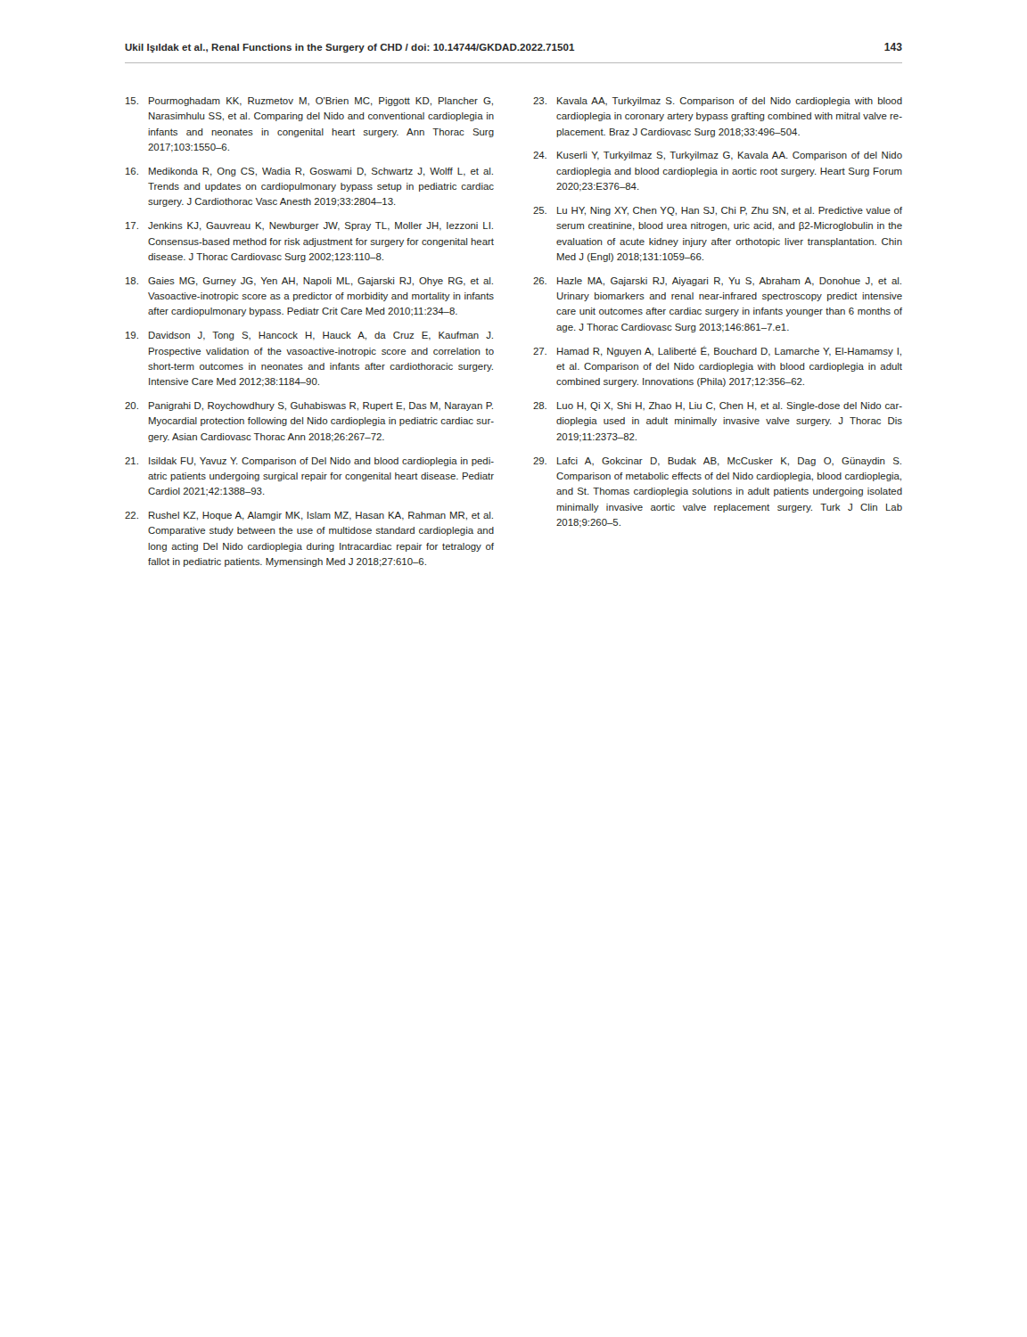Ukil Işıldak et al., Renal Functions in the Surgery of CHD / doi: 10.14744/GKDAD.2022.71501
143
Pourmoghadam KK, Ruzmetov M, O'Brien MC, Piggott KD, Plancher G, Narasimhulu SS, et al. Comparing del Nido and conventional cardioplegia in infants and neonates in congenital heart surgery. Ann Thorac Surg 2017;103:1550–6.
Medikonda R, Ong CS, Wadia R, Goswami D, Schwartz J, Wolff L, et al. Trends and updates on cardiopulmonary bypass setup in pediatric cardiac surgery. J Cardiothorac Vasc Anesth 2019;33:2804–13.
Jenkins KJ, Gauvreau K, Newburger JW, Spray TL, Moller JH, Iezzoni LI. Consensus-based method for risk adjustment for surgery for congenital heart disease. J Thorac Cardiovasc Surg 2002;123:110–8.
Gaies MG, Gurney JG, Yen AH, Napoli ML, Gajarski RJ, Ohye RG, et al. Vasoactive-inotropic score as a predictor of morbidity and mortality in infants after cardiopulmonary bypass. Pediatr Crit Care Med 2010;11:234–8.
Davidson J, Tong S, Hancock H, Hauck A, da Cruz E, Kaufman J. Prospective validation of the vasoactive-inotropic score and correlation to short-term outcomes in neonates and infants after cardiothoracic surgery. Intensive Care Med 2012;38:1184–90.
Panigrahi D, Roychowdhury S, Guhabiswas R, Rupert E, Das M, Narayan P. Myocardial protection following del Nido cardioplegia in pediatric cardiac surgery. Asian Cardiovasc Thorac Ann 2018;26:267–72.
Isildak FU, Yavuz Y. Comparison of Del Nido and blood cardioplegia in pediatric patients undergoing surgical repair for congenital heart disease. Pediatr Cardiol 2021;42:1388–93.
Rushel KZ, Hoque A, Alamgir MK, Islam MZ, Hasan KA, Rahman MR, et al. Comparative study between the use of multidose standard cardioplegia and long acting Del Nido cardioplegia during Intracardiac repair for tetralogy of fallot in pediatric patients. Mymensingh Med J 2018;27:610–6.
Kavala AA, Turkyilmaz S. Comparison of del Nido cardioplegia with blood cardioplegia in coronary artery bypass grafting combined with mitral valve replacement. Braz J Cardiovasc Surg 2018;33:496–504.
Kuserli Y, Turkyilmaz S, Turkyilmaz G, Kavala AA. Comparison of del Nido cardioplegia and blood cardioplegia in aortic root surgery. Heart Surg Forum 2020;23:E376–84.
Lu HY, Ning XY, Chen YQ, Han SJ, Chi P, Zhu SN, et al. Predictive value of serum creatinine, blood urea nitrogen, uric acid, and β2-Microglobulin in the evaluation of acute kidney injury after orthotopic liver transplantation. Chin Med J (Engl) 2018;131:1059–66.
Hazle MA, Gajarski RJ, Aiyagari R, Yu S, Abraham A, Donohue J, et al. Urinary biomarkers and renal near-infrared spectroscopy predict intensive care unit outcomes after cardiac surgery in infants younger than 6 months of age. J Thorac Cardiovasc Surg 2013;146:861–7.e1.
Hamad R, Nguyen A, Laliberté É, Bouchard D, Lamarche Y, El-Hamamsy I, et al. Comparison of del Nido cardioplegia with blood cardioplegia in adult combined surgery. Innovations (Phila) 2017;12:356–62.
Luo H, Qi X, Shi H, Zhao H, Liu C, Chen H, et al. Single-dose del Nido cardioplegia used in adult minimally invasive valve surgery. J Thorac Dis 2019;11:2373–82.
Lafci A, Gokcinar D, Budak AB, McCusker K, Dag O, Günaydin S. Comparison of metabolic effects of del Nido cardioplegia, blood cardioplegia, and St. Thomas cardioplegia solutions in adult patients undergoing isolated minimally invasive aortic valve replacement surgery. Turk J Clin Lab 2018;9:260–5.